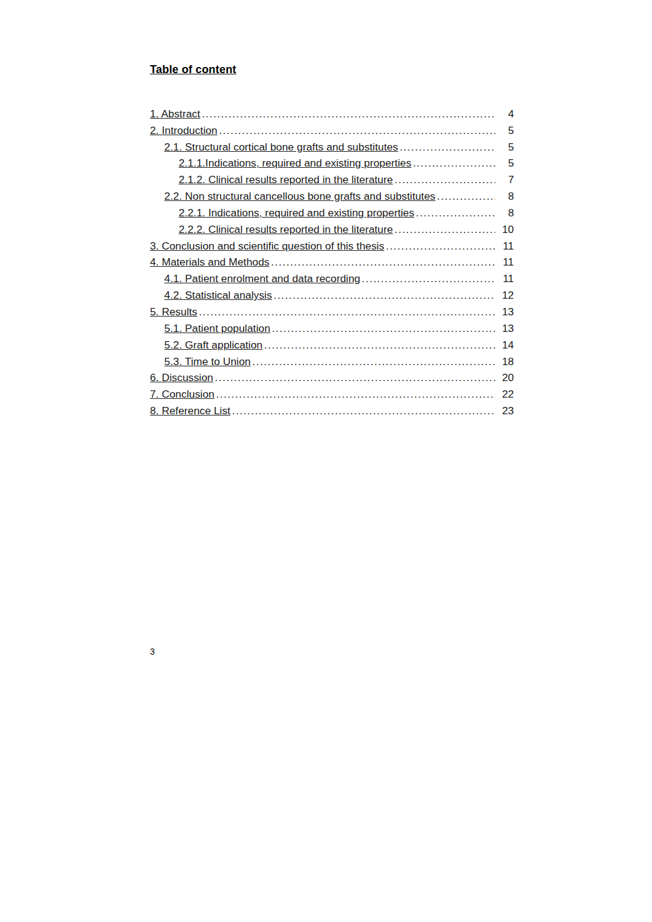Table of content
1. Abstract .................................................................................................................. 4
2. Introduction ............................................................................................................. 5
2.1. Structural cortical bone grafts and substitutes ................................................. 5
2.1.1.Indications, required and existing properties ............................................. 5
2.1.2. Clinical results reported in the literature .................................................... 7
2.2. Non structural cancellous bone grafts and substitutes ..................................... 8
2.2.1. Indications, required and existing properties ............................................ 8
2.2.2. Clinical results reported in the literature ................................................... 10
3. Conclusion and scientific question of this thesis ..................................................... 11
4. Materials and Methods ......................................................................................... 11
4.1. Patient enrolment and data recording ............................................................. 11
4.2. Statistical analysis ........................................................................................... 12
5. Results ................................................................................................................... 13
5.1. Patient population ........................................................................................... 13
5.2. Graft application ............................................................................................. 14
5.3. Time to Union ................................................................................................ 18
6. Discussion .............................................................................................................. 20
7. Conclusion ............................................................................................................. 22
8. Reference List ......................................................................................................... 23
3